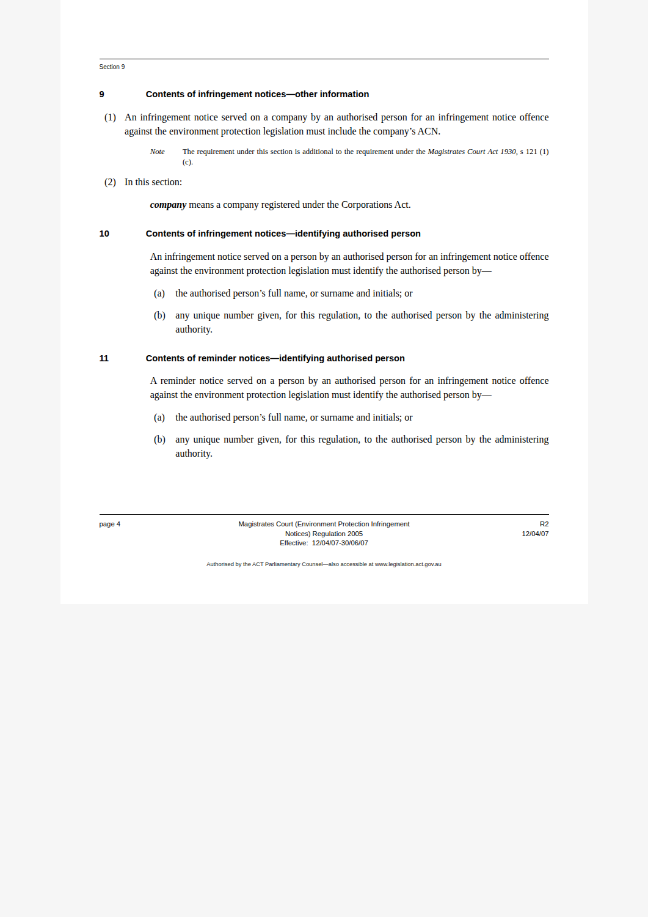Section 9
9
Contents of infringement notices—other information
(1)
An infringement notice served on a company by an authorised person for an infringement notice offence against the environment protection legislation must include the company’s ACN.
Note
The requirement under this section is additional to the requirement under the Magistrates Court Act 1930, s 121 (1) (c).
(2)
In this section:
company means a company registered under the Corporations Act.
10
Contents of infringement notices—identifying authorised person
An infringement notice served on a person by an authorised person for an infringement notice offence against the environment protection legislation must identify the authorised person by—
(a)
the authorised person’s full name, or surname and initials; or
(b)
any unique number given, for this regulation, to the authorised person by the administering authority.
11
Contents of reminder notices—identifying authorised person
A reminder notice served on a person by an authorised person for an infringement notice offence against the environment protection legislation must identify the authorised person by—
(a)
the authorised person’s full name, or surname and initials; or
(b)
any unique number given, for this regulation, to the authorised person by the administering authority.
page 4
Magistrates Court (Environment Protection Infringement
Notices) Regulation 2005
Effective: 12/04/07-30/06/07
R2
12/04/07
Authorised by the ACT Parliamentary Counsel—also accessible at www.legislation.act.gov.au